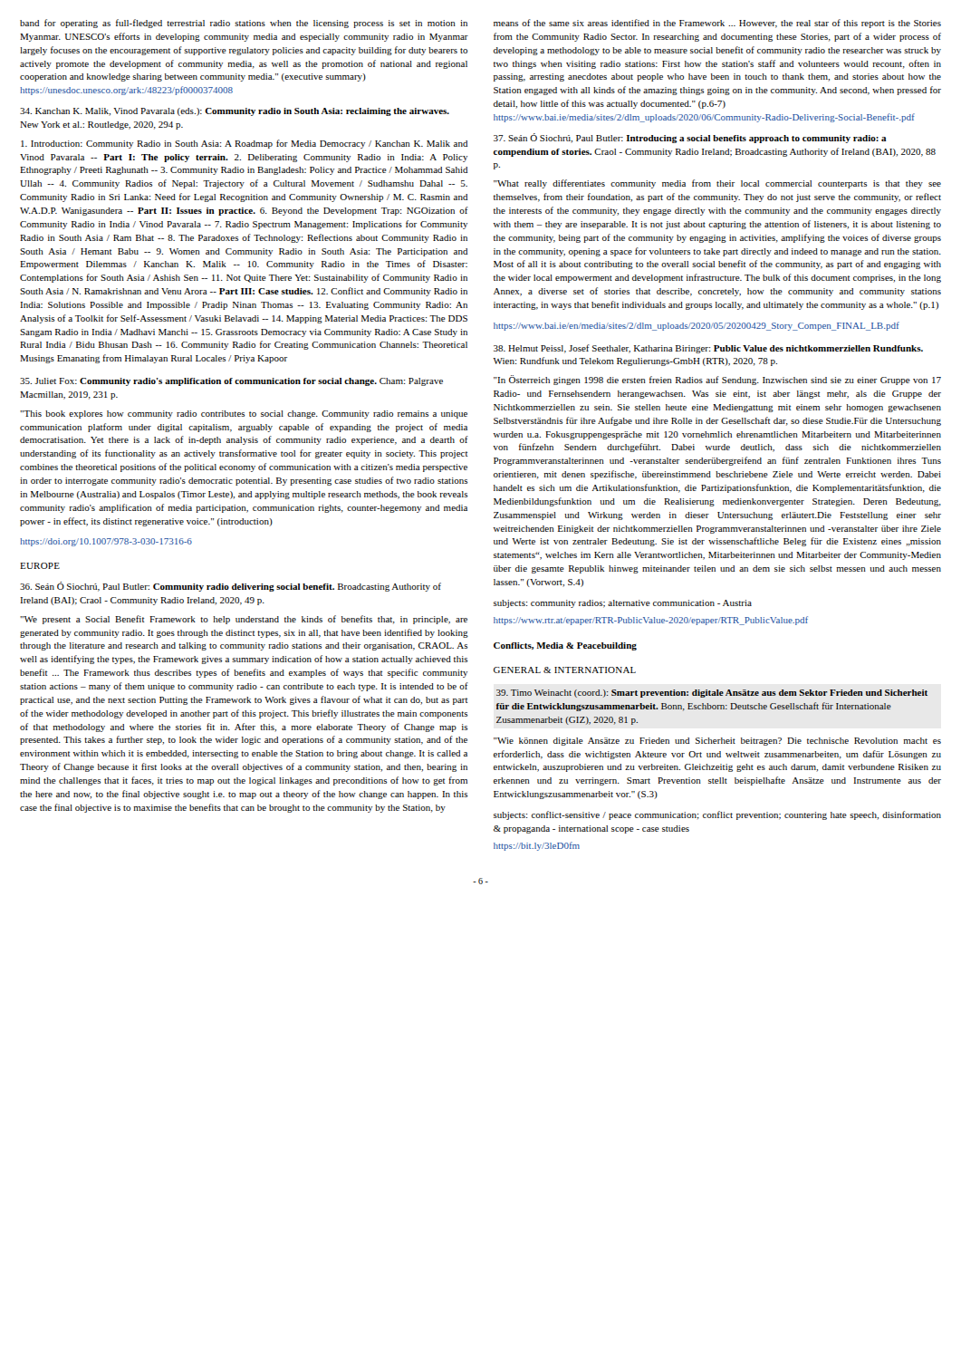band for operating as full-fledged terrestrial radio stations when the licensing process is set in motion in Myanmar. UNESCO's efforts in developing community media and especially community radio in Myanmar largely focuses on the encouragement of supportive regulatory policies and capacity building for duty bearers to actively promote the development of community media, as well as the promotion of national and regional cooperation and knowledge sharing between community media." (executive summary)
https://unesdoc.unesco.org/ark:/48223/pf0000374008
34. Kanchan K. Malik, Vinod Pavarala (eds.): Community radio in South Asia: reclaiming the airwaves. New York et al.: Routledge, 2020, 294 p.
1. Introduction: Community Radio in South Asia: A Roadmap for Media Democracy / Kanchan K. Malik and Vinod Pavarala -- Part I: The policy terrain. 2. Deliberating Community Radio in India: A Policy Ethnography / Preeti Raghunath -- 3. Community Radio in Bangladesh: Policy and Practice / Mohammad Sahid Ullah -- 4. Community Radios of Nepal: Trajectory of a Cultural Movement / Sudhamshu Dahal -- 5. Community Radio in Sri Lanka: Need for Legal Recognition and Community Ownership / M. C. Rasmin and W.A.D.P. Wanigasundera -- Part II: Issues in practice. 6. Beyond the Development Trap: NGOization of Community Radio in India / Vinod Pavarala -- 7. Radio Spectrum Management: Implications for Community Radio in South Asia / Ram Bhat -- 8. The Paradoxes of Technology: Reflections about Community Radio in South Asia / Hemant Babu -- 9. Women and Community Radio in South Asia: The Participation and Empowerment Dilemmas / Kanchan K. Malik -- 10. Community Radio in the Times of Disaster: Contemplations for South Asia / Ashish Sen -- 11. Not Quite There Yet: Sustainability of Community Radio in South Asia / N. Ramakrishnan and Venu Arora -- Part III: Case studies. 12. Conflict and Community Radio in India: Solutions Possible and Impossible / Pradip Ninan Thomas -- 13. Evaluating Community Radio: An Analysis of a Toolkit for Self-Assessment / Vasuki Belavadi -- 14. Mapping Material Media Practices: The DDS Sangam Radio in India / Madhavi Manchi -- 15. Grassroots Democracy via Community Radio: A Case Study in Rural India / Bidu Bhusan Dash -- 16. Community Radio for Creating Communication Channels: Theoretical Musings Emanating from Himalayan Rural Locales / Priya Kapoor
35. Juliet Fox: Community radio's amplification of communication for social change. Cham: Palgrave Macmillan, 2019, 231 p.
"This book explores how community radio contributes to social change. Community radio remains a unique communication platform under digital capitalism, arguably capable of expanding the project of media democratisation. Yet there is a lack of in-depth analysis of community radio experience, and a dearth of understanding of its functionality as an actively transformative tool for greater equity in society. This project combines the theoretical positions of the political economy of communication with a citizen's media perspective in order to interrogate community radio's democratic potential. By presenting case studies of two radio stations in Melbourne (Australia) and Lospalos (Timor Leste), and applying multiple research methods, the book reveals community radio's amplification of media participation, communication rights, counter-hegemony and media power - in effect, its distinct regenerative voice." (introduction)
https://doi.org/10.1007/978-3-030-17316-6
Europe
36. Seán Ó Siochrú, Paul Butler: Community radio delivering social benefit. Broadcasting Authority of Ireland (BAI); Craol - Community Radio Ireland, 2020, 49 p.
"We present a Social Benefit Framework to help understand the kinds of benefits that, in principle, are generated by community radio. It goes through the distinct types, six in all, that have been identified by looking through the literature and research and talking to community radio stations and their organisation, CRAOL. As well as identifying the types, the Framework gives a summary indication of how a station actually achieved this benefit ... The Framework thus describes types of benefits and examples of ways that specific community station actions – many of them unique to community radio - can contribute to each type. It is intended to be of practical use, and the next section Putting the Framework to Work gives a flavour of what it can do, but as part of the wider methodology developed in another part of this project. This briefly illustrates the main components of that methodology and where the stories fit in. After this, a more elaborate Theory of Change map is presented. This takes a further step, to look the wider logic and operations of a community station, and of the environment within which it is embedded, intersecting to enable the Station to bring about change. It is called a Theory of Change because it first looks at the overall objectives of a community station, and then, bearing in mind the challenges that it faces, it tries to map out the logical linkages and preconditions of how to get from the here and now, to the final objective sought i.e. to map out a theory of the how change can happen. In this case the final objective is to maximise the benefits that can be brought to the community by the Station, by
means of the same six areas identified in the Framework ... However, the real star of this report is the Stories from the Community Radio Sector. In researching and documenting these Stories, part of a wider process of developing a methodology to be able to measure social benefit of community radio the researcher was struck by two things when visiting radio stations: First how the station's staff and volunteers would recount, often in passing, arresting anecdotes about people who have been in touch to thank them, and stories about how the Station engaged with all kinds of the amazing things going on in the community. And second, when pressed for detail, how little of this was actually documented." (p.6-7)
https://www.bai.ie/media/sites/2/dlm_uploads/2020/06/Community-Radio-Delivering-Social-Benefit-.pdf
37. Seán Ó Siochrú, Paul Butler: Introducing a social benefits approach to community radio: a compendium of stories. Craol - Community Radio Ireland; Broadcasting Authority of Ireland (BAI), 2020, 88 p.
"What really differentiates community media from their local commercial counterparts is that they see themselves, from their foundation, as part of the community. They do not just serve the community, or reflect the interests of the community, they engage directly with the community and the community engages directly with them – they are inseparable. It is not just about capturing the attention of listeners, it is about listening to the community, being part of the community by engaging in activities, amplifying the voices of diverse groups in the community, opening a space for volunteers to take part directly and indeed to manage and run the station. Most of all it is about contributing to the overall social benefit of the community, as part of and engaging with the wider local empowerment and development infrastructure. The bulk of this document comprises, in the long Annex, a diverse set of stories that describe, concretely, how the community and community stations interacting, in ways that benefit individuals and groups locally, and ultimately the community as a whole." (p.1)
https://www.bai.ie/en/media/sites/2/dlm_uploads/2020/05/20200429_Story_Compen_FINAL_LB.pdf
38. Helmut Peissl, Josef Seethaler, Katharina Biringer: Public Value des nichtkommerziellen Rundfunks. Wien: Rundfunk und Telekom Regulierungs-GmbH (RTR), 2020, 78 p.
"In Österreich gingen 1998 die ersten freien Radios auf Sendung. Inzwischen sind sie zu einer Gruppe von 17 Radio- und Fernsehsendern herangewachsen. Was sie eint, ist aber längst mehr, als die Gruppe der Nichtkommerziellen zu sein. Sie stellen heute eine Mediengattung mit einem sehr homogen gewachsenen Selbstverständnis für ihre Aufgabe und ihre Rolle in der Gesellschaft dar, so diese Studie.Für die Untersuchung wurden u.a. Fokusgruppengespräche mit 120 vornehmlich ehrenamtlichen Mitarbeitern und Mitarbeiterinnen von fünfzehn Sendern durchgeführt. Dabei wurde deutlich, dass sich die nichtkommerziellen Programmveranstalterinnen und -veranstalter senderübergreifend an fünf zentralen Funktionen ihres Tuns orientieren, mit denen spezifische, übereinstimmend beschriebene Ziele und Werte erreicht werden. Dabei handelt es sich um die Artikulationsfunktion, die Partizipationsfunktion, die Komplementaritätsfunktion, die Medienbildungsfunktion und um die Realisierung medienkonvergenter Strategien. Deren Bedeutung, Zusammenspiel und Wirkung werden in dieser Untersuchung erläutert.Die Feststellung einer sehr weitreichenden Einigkeit der nichtkommerziellen Programmveranstalterinnen und -veranstalter über ihre Ziele und Werte ist von zentraler Bedeutung. Sie ist der wissenschaftliche Beleg für die Existenz eines „mission statements“, welches im Kern alle Verantwortlichen, Mitarbeiterinnen und Mitarbeiter der Community-Medien über die gesamte Republik hinweg miteinander teilen und an dem sie sich selbst messen und auch messen lassen." (Vorwort, S.4)
subjects: community radios; alternative communication - Austria
https://www.rtr.at/epaper/RTR-PublicValue-2020/epaper/RTR_PublicValue.pdf
Conflicts, Media & Peacebuilding
General & International
39. Timo Weinacht (coord.): Smart prevention: digitale Ansätze aus dem Sektor Frieden und Sicherheit für die Entwicklungszusammenarbeit. Bonn, Eschborn: Deutsche Gesellschaft für Internationale Zusammenarbeit (GIZ), 2020, 81 p.
"Wie können digitale Ansätze zu Frieden und Sicherheit beitragen? Die technische Revolution macht es erforderlich, dass die wichtigsten Akteure vor Ort und weltweit zusammenarbeiten, um dafür Lösungen zu entwickeln, auszuprobieren und zu verbreiten. Gleichzeitig geht es auch darum, damit verbundene Risiken zu erkennen und zu verringern. Smart Prevention stellt beispielhafte Ansätze und Instrumente aus der Entwicklungszusammenarbeit vor." (S.3)
subjects: conflict-sensitive / peace communication; conflict prevention; countering hate speech, disinformation & propaganda - international scope - case studies
https://bit.ly/3leD0fm
- 6 -